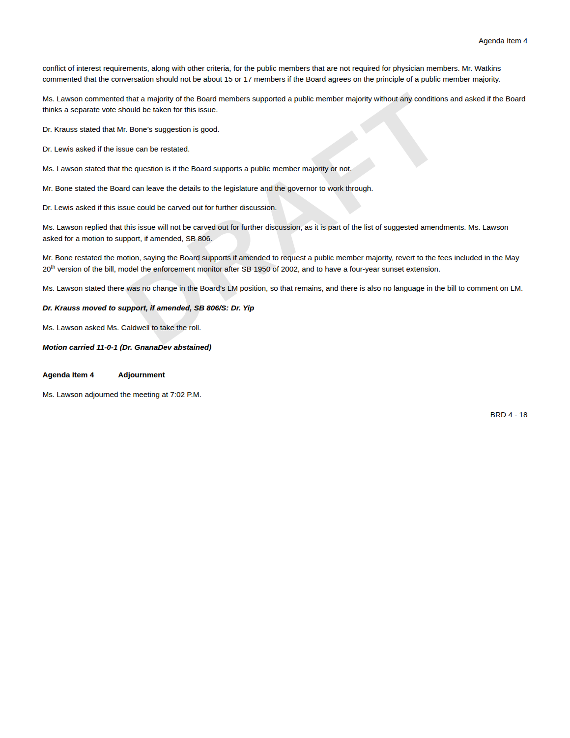DRAFT
Agenda Item 4
conflict of interest requirements, along with other criteria, for the public members that are not required for physician members. Mr. Watkins commented that the conversation should not be about 15 or 17 members if the Board agrees on the principle of a public member majority.
Ms. Lawson commented that a majority of the Board members supported a public member majority without any conditions and asked if the Board thinks a separate vote should be taken for this issue.
Dr. Krauss stated that Mr. Bone’s suggestion is good.
Dr. Lewis asked if the issue can be restated.
Ms. Lawson stated that the question is if the Board supports a public member majority or not.
Mr. Bone stated the Board can leave the details to the legislature and the governor to work through.
Dr. Lewis asked if this issue could be carved out for further discussion.
Ms. Lawson replied that this issue will not be carved out for further discussion, as it is part of the list of suggested amendments. Ms. Lawson asked for a motion to support, if amended, SB 806.
Mr. Bone restated the motion, saying the Board supports if amended to request a public member majority, revert to the fees included in the May 20th version of the bill, model the enforcement monitor after SB 1950 of 2002, and to have a four-year sunset extension.
Ms. Lawson stated there was no change in the Board’s LM position, so that remains, and there is also no language in the bill to comment on LM.
Dr. Krauss moved to support, if amended, SB 806/S: Dr. Yip
Ms. Lawson asked Ms. Caldwell to take the roll.
Motion carried 11-0-1 (Dr. GnanaDev abstained)
Agenda Item 4 Adjournment
Ms. Lawson adjourned the meeting at 7:02 P.M.
BRD 4 - 18